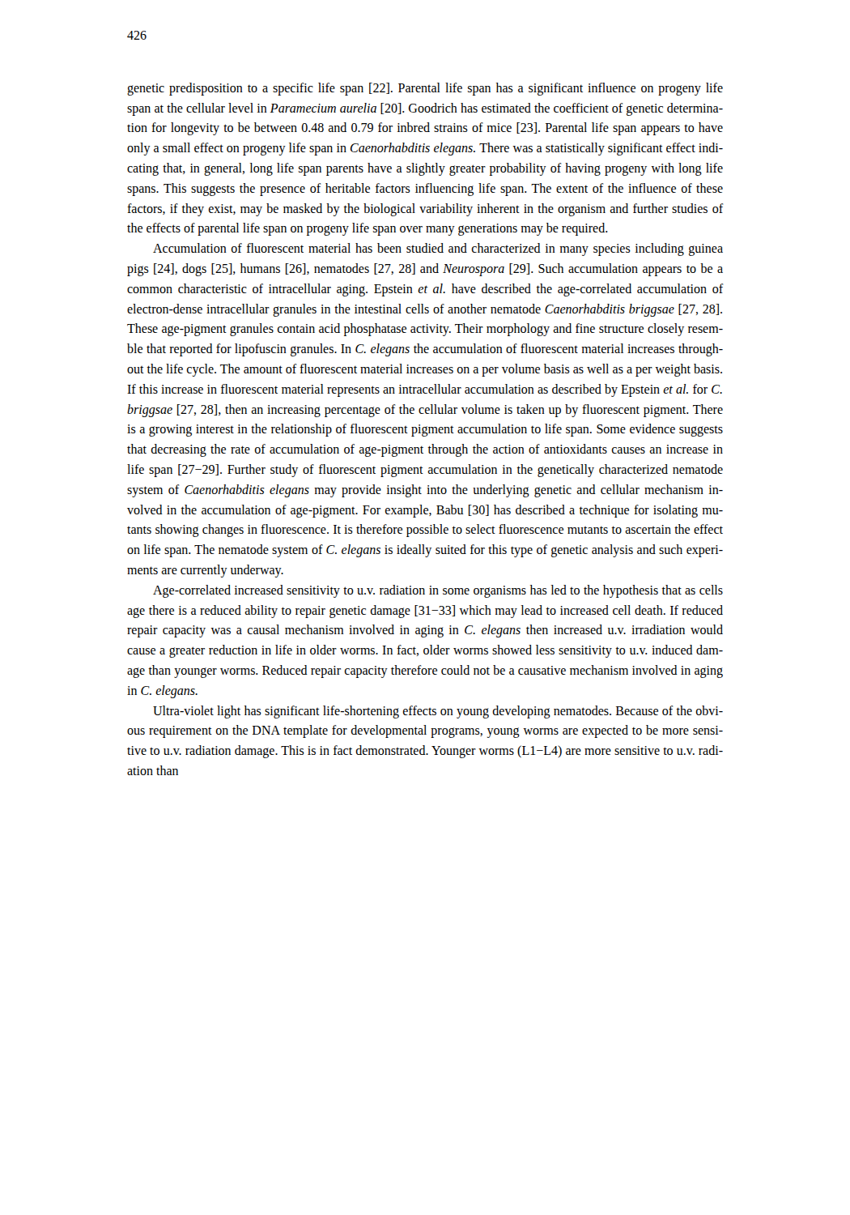426
genetic predisposition to a specific life span [22]. Parental life span has a significant influence on progeny life span at the cellular level in Paramecium aurelia [20]. Goodrich has estimated the coefficient of genetic determination for longevity to be between 0.48 and 0.79 for inbred strains of mice [23]. Parental life span appears to have only a small effect on progeny life span in Caenorhabditis elegans. There was a statistically significant effect indicating that, in general, long life span parents have a slightly greater probability of having progeny with long life spans. This suggests the presence of heritable factors influencing life span. The extent of the influence of these factors, if they exist, may be masked by the biological variability inherent in the organism and further studies of the effects of parental life span on progeny life span over many generations may be required.
Accumulation of fluorescent material has been studied and characterized in many species including guinea pigs [24], dogs [25], humans [26], nematodes [27, 28] and Neurospora [29]. Such accumulation appears to be a common characteristic of intracellular aging. Epstein et al. have described the age-correlated accumulation of electron-dense intracellular granules in the intestinal cells of another nematode Caenorhabditis briggsae [27, 28]. These age-pigment granules contain acid phosphatase activity. Their morphology and fine structure closely resemble that reported for lipofuscin granules. In C. elegans the accumulation of fluorescent material increases throughout the life cycle. The amount of fluorescent material increases on a per volume basis as well as a per weight basis. If this increase in fluorescent material represents an intracellular accumulation as described by Epstein et al. for C. briggsae [27, 28], then an increasing percentage of the cellular volume is taken up by fluorescent pigment. There is a growing interest in the relationship of fluorescent pigment accumulation to life span. Some evidence suggests that decreasing the rate of accumulation of age-pigment through the action of antioxidants causes an increase in life span [27−29]. Further study of fluorescent pigment accumulation in the genetically characterized nematode system of Caenorhabditis elegans may provide insight into the underlying genetic and cellular mechanism involved in the accumulation of age-pigment. For example, Babu [30] has described a technique for isolating mutants showing changes in fluorescence. It is therefore possible to select fluorescence mutants to ascertain the effect on life span. The nematode system of C. elegans is ideally suited for this type of genetic analysis and such experiments are currently underway.
Age-correlated increased sensitivity to u.v. radiation in some organisms has led to the hypothesis that as cells age there is a reduced ability to repair genetic damage [31−33] which may lead to increased cell death. If reduced repair capacity was a causal mechanism involved in aging in C. elegans then increased u.v. irradiation would cause a greater reduction in life in older worms. In fact, older worms showed less sensitivity to u.v. induced damage than younger worms. Reduced repair capacity therefore could not be a causative mechanism involved in aging in C. elegans.
Ultra-violet light has significant life-shortening effects on young developing nematodes. Because of the obvious requirement on the DNA template for developmental programs, young worms are expected to be more sensitive to u.v. radiation damage. This is in fact demonstrated. Younger worms (L1−L4) are more sensitive to u.v. radiation than